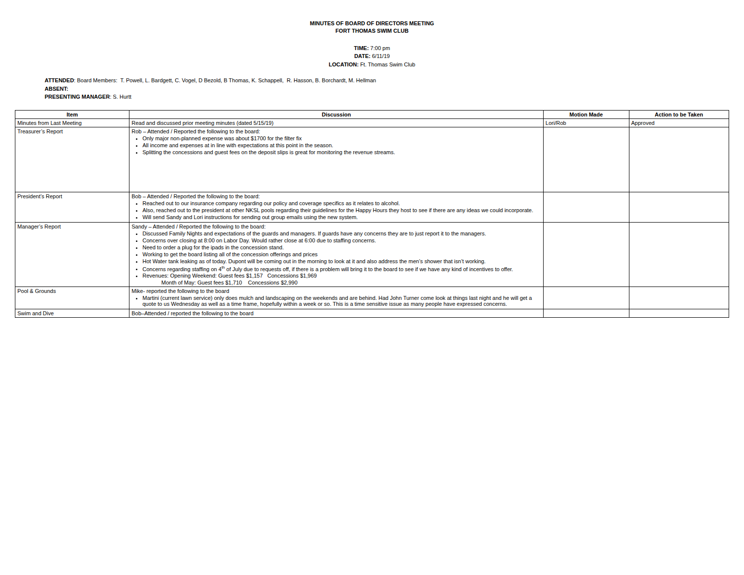MINUTES OF BOARD OF DIRECTORS MEETING
FORT THOMAS SWIM CLUB
TIME: 7:00 pm
DATE: 6/11/19
LOCATION: Ft. Thomas Swim Club
ATTENDED: Board Members: T. Powell, L. Bardgett, C. Vogel, D Bezold, B Thomas, K. Schappell, R. Hasson, B. Borchardt, M. Hellman
ABSENT:
PRESENTING MANAGER: S. Hurtt
| Item | Discussion | Motion Made | Action to be Taken |
| --- | --- | --- | --- |
| Minutes from Last Meeting | Read and discussed prior meeting minutes (dated 5/15/19) | Lori/Rob | Approved |
| Treasurer’s Report | Rob – Attended / Reported the following to the board: Only major non-planned expense was about $1700 for the filter fix All income and expenses at in line with expectations at this point in the season. Splitting the concessions and guest fees on the deposit slips is great for monitoring the revenue streams. | | |
| President’s Report | Bob – Attended / Reported the following to the board: Reached out to our insurance company regarding our policy and coverage specifics as it relates to alcohol. Also, reached out to the president at other NKSL pools regarding their guidelines for the Happy Hours they host to see if there are any ideas we could incorporate. Will send Sandy and Lori instructions for sending out group emails using the new system. | | |
| Manager’s Report | Sandy – Attended / Reported the following to the board: Discussed Family Nights and expectations of the guards and managers. If guards have any concerns they are to just report it to the managers. Concerns over closing at 8:00 on Labor Day. Would rather close at 6:00 due to staffing concerns. Need to order a plug for the ipads in the concession stand. Working to get the board listing all of the concession offerings and prices Hot Water tank leaking as of today. Dupont will be coming out in the morning to look at it and also address the men’s shower that isn’t working. Concerns regarding staffing on 4 th of July due to requests off, if there is a problem will bring it to the board to see if we have any kind of incentives to offer. Revenues: Opening Weekend: Guest fees $1,157 Concessions $1,969 Month of May: Guest fees $1,710 Concessions $2,990 | | |
| Pool & Grounds | Mike- reported the following to the board Martini (current lawn service) only does mulch and landscaping on the weekends and are behind. Had John Turner come look at things last night and he will get a quote to us Wednesday as well as a time frame, hopefully within a week or so. This is a time sensitive issue as many people have expressed concerns. | | |
| Swim and Dive | Bob–Attended / reported the following to the board | | |